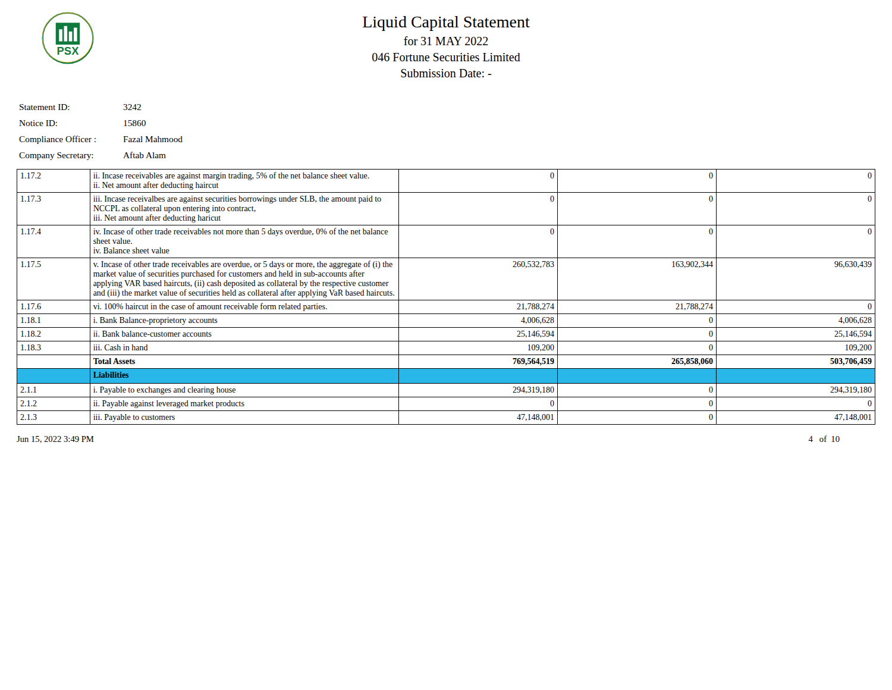PSX
Liquid Capital Statement
for 31 MAY 2022
046 Fortune Securities Limited
Submission Date: -
Statement ID: 3242
Notice ID: 15860
Compliance Officer : Fazal Mahmood
Company Secretary: Aftab Alam
| 1.17.2 | ii. Incase receivables are against margin trading, 5% of the net balance sheet value. ii. Net amount after deducting haircut | 0 | 0 | 0 |
| 1.17.3 | iii. Incase receivalbes are against securities borrowings under SLB, the amount paid to NCCPL as collateral upon entering into contract, iii. Net amount after deducting haricut | 0 | 0 | 0 |
| 1.17.4 | iv. Incase of other trade receivables not more than 5 days overdue, 0% of the net balance sheet value. iv. Balance sheet value | 0 | 0 | 0 |
| 1.17.5 | v. Incase of other trade receivables are overdue, or 5 days or more, the aggregate of (i) the market value of securities purchased for customers and held in sub-accounts after applying VAR based haircuts, (ii) cash deposited as collateral by the respective customer and (iii) the market value of securities held as collateral after applying VaR based haircuts. | 260,532,783 | 163,902,344 | 96,630,439 |
| 1.17.6 | vi. 100% haircut in the case of amount receivable form related parties. | 21,788,274 | 21,788,274 | 0 |
| 1.18.1 | i. Bank Balance-proprietory accounts | 4,006,628 | 0 | 4,006,628 |
| 1.18.2 | ii. Bank balance-customer accounts | 25,146,594 | 0 | 25,146,594 |
| 1.18.3 | iii. Cash in hand | 109,200 | 0 | 109,200 |
| | Total Assets | 769,564,519 | 265,858,060 | 503,706,459 |
| | Liabilities | | | |
| 2.1.1 | i. Payable to exchanges and clearing house | 294,319,180 | 0 | 294,319,180 |
| 2.1.2 | ii. Payable against leveraged market products | 0 | 0 | 0 |
| 2.1.3 | iii. Payable to customers | 47,148,001 | 0 | 47,148,001 |
Jun 15, 2022 3:49 PM
4 of 10